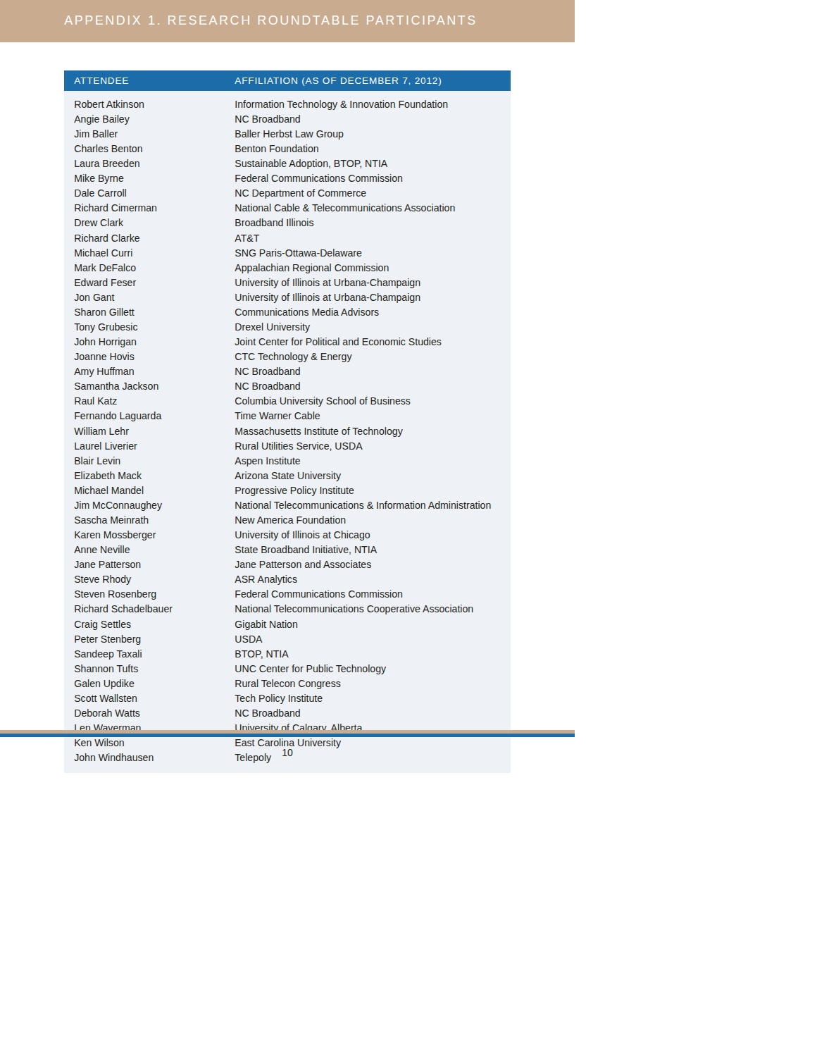Appendix 1. Research Roundtable Participants
| Attendee | Affiliation (as of December 7, 2012) |
| --- | --- |
| Robert Atkinson | Information Technology & Innovation Foundation |
| Angie Bailey | NC Broadband |
| Jim Baller | Baller Herbst Law Group |
| Charles Benton | Benton Foundation |
| Laura Breeden | Sustainable Adoption, BTOP, NTIA |
| Mike Byrne | Federal Communications Commission |
| Dale Carroll | NC Department of Commerce |
| Richard Cimerman | National Cable & Telecommunications Association |
| Drew Clark | Broadband Illinois |
| Richard Clarke | AT&T |
| Michael Curri | SNG Paris-Ottawa-Delaware |
| Mark DeFalco | Appalachian Regional Commission |
| Edward Feser | University of Illinois at Urbana-Champaign |
| Jon Gant | University of Illinois at Urbana-Champaign |
| Sharon Gillett | Communications Media Advisors |
| Tony Grubesic | Drexel University |
| John Horrigan | Joint Center for Political and Economic Studies |
| Joanne Hovis | CTC Technology & Energy |
| Amy Huffman | NC Broadband |
| Samantha Jackson | NC Broadband |
| Raul Katz | Columbia University School of Business |
| Fernando Laguarda | Time Warner Cable |
| William Lehr | Massachusetts Institute of Technology |
| Laurel Liverier | Rural Utilities Service, USDA |
| Blair Levin | Aspen Institute |
| Elizabeth Mack | Arizona State University |
| Michael Mandel | Progressive Policy Institute |
| Jim McConnaughey | National Telecommunications & Information Administration |
| Sascha Meinrath | New America Foundation |
| Karen Mossberger | University of Illinois at Chicago |
| Anne Neville | State Broadband Initiative, NTIA |
| Jane Patterson | Jane Patterson and Associates |
| Steve Rhody | ASR Analytics |
| Steven Rosenberg | Federal Communications Commission |
| Richard Schadelbauer | National Telecommunications Cooperative Association |
| Craig Settles | Gigabit Nation |
| Peter Stenberg | USDA |
| Sandeep Taxali | BTOP, NTIA |
| Shannon Tufts | UNC Center for Public Technology |
| Galen Updike | Rural Telecon Congress |
| Scott Wallsten | Tech Policy Institute |
| Deborah Watts | NC Broadband |
| Len Waverman | University of Calgary, Alberta |
| Ken Wilson | East Carolina University |
| John Windhausen | Telepoly |
10